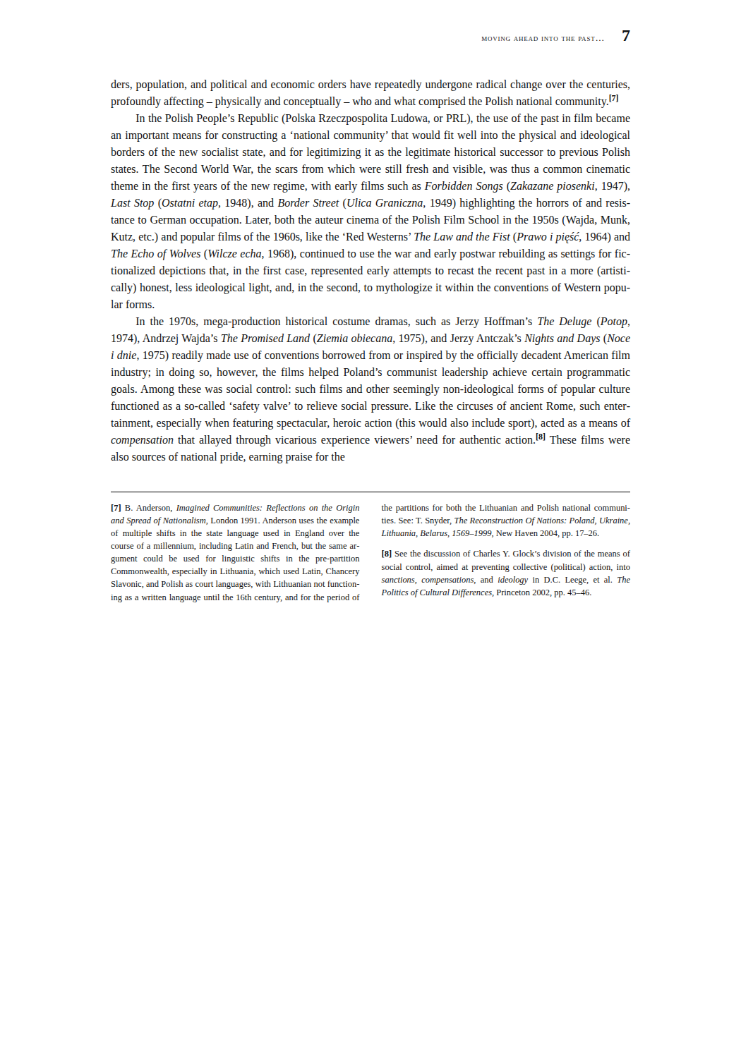moving ahead into the past… 7
ders, population, and political and economic orders have repeatedly undergone radical change over the centuries, profoundly affecting – physically and conceptually – who and what comprised the Polish national community.[7]
In the Polish People’s Republic (Polska Rzeczpospolita Ludowa, or PRL), the use of the past in film became an important means for constructing a ‘national community’ that would fit well into the physical and ideological borders of the new socialist state, and for legitimizing it as the legitimate historical successor to previous Polish states. The Second World War, the scars from which were still fresh and visible, was thus a common cinematic theme in the first years of the new regime, with early films such as Forbidden Songs (Zakazane piosenki, 1947), Last Stop (Ostatni etap, 1948), and Border Street (Ulica Graniczna, 1949) highlighting the horrors of and resistance to German occupation. Later, both the auteur cinema of the Polish Film School in the 1950s (Wajda, Munk, Kutz, etc.) and popular films of the 1960s, like the ‘Red Westerns’ The Law and the Fist (Prawo i pięść, 1964) and The Echo of Wolves (Wilcze echa, 1968), continued to use the war and early postwar rebuilding as settings for fictionalized depictions that, in the first case, represented early attempts to recast the recent past in a more (artistically) honest, less ideological light, and, in the second, to mythologize it within the conventions of Western popular forms.
In the 1970s, mega-production historical costume dramas, such as Jerzy Hoffman’s The Deluge (Potop, 1974), Andrzej Wajda’s The Promised Land (Ziemia obiecana, 1975), and Jerzy Antczak’s Nights and Days (Noce i dnie, 1975) readily made use of conventions borrowed from or inspired by the officially decadent American film industry; in doing so, however, the films helped Poland’s communist leadership achieve certain programmatic goals. Among these was social control: such films and other seemingly non-ideological forms of popular culture functioned as a so-called ‘safety valve’ to relieve social pressure. Like the circuses of ancient Rome, such entertainment, especially when featuring spectacular, heroic action (this would also include sport), acted as a means of compensation that allayed through vicarious experience viewers’ need for authentic action.[8] These films were also sources of national pride, earning praise for the
[7] B. Anderson, Imagined Communities: Reflections on the Origin and Spread of Nationalism, London 1991. Anderson uses the example of multiple shifts in the state language used in England over the course of a millennium, including Latin and French, but the same argument could be used for linguistic shifts in the pre-partition Commonwealth, especially in Lithuania, which used Latin, Chancery Slavonic, and Polish as court languages, with Lithuanian not functioning as a written language until the 16th century, and for the period of the partitions for both the Lithuanian and Polish national communities. See: T. Snyder, The Reconstruction Of Nations: Poland, Ukraine, Lithuania, Belarus, 1569–1999, New Haven 2004, pp. 17–26.
[8] See the discussion of Charles Y. Glock’s division of the means of social control, aimed at preventing collective (political) action, into sanctions, compensations, and ideology in D.C. Leege, et al. The Politics of Cultural Differences, Princeton 2002, pp. 45–46.